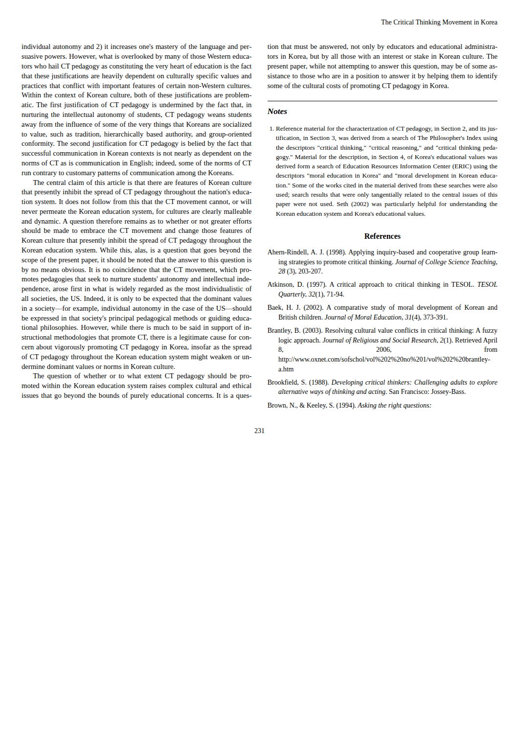The Critical Thinking Movement in Korea
individual autonomy and 2) it increases one's mastery of the language and persuasive powers. However, what is overlooked by many of those Western educators who hail CT pedagogy as constituting the very heart of education is the fact that these justifications are heavily dependent on culturally specific values and practices that conflict with important features of certain non-Western cultures. Within the context of Korean culture, both of these justifications are problematic. The first justification of CT pedagogy is undermined by the fact that, in nurturing the intellectual autonomy of students, CT pedagogy weans students away from the influence of some of the very things that Koreans are socialized to value, such as tradition, hierarchically based authority, and group-oriented conformity. The second justification for CT pedagogy is belied by the fact that successful communication in Korean contexts is not nearly as dependent on the norms of CT as is communication in English; indeed, some of the norms of CT run contrary to customary patterns of communication among the Koreans.
The central claim of this article is that there are features of Korean culture that presently inhibit the spread of CT pedagogy throughout the nation's education system. It does not follow from this that the CT movement cannot, or will never permeate the Korean education system, for cultures are clearly malleable and dynamic. A question therefore remains as to whether or not greater efforts should be made to embrace the CT movement and change those features of Korean culture that presently inhibit the spread of CT pedagogy throughout the Korean education system. While this, alas, is a question that goes beyond the scope of the present paper, it should be noted that the answer to this question is by no means obvious. It is no coincidence that the CT movement, which promotes pedagogies that seek to nurture students' autonomy and intellectual independence, arose first in what is widely regarded as the most individualistic of all societies, the US. Indeed, it is only to be expected that the dominant values in a society—for example, individual autonomy in the case of the US—should be expressed in that society's principal pedagogical methods or guiding educational philosophies. However, while there is much to be said in support of instructional methodologies that promote CT, there is a legitimate cause for concern about vigorously promoting CT pedagogy in Korea, insofar as the spread of CT pedagogy throughout the Korean education system might weaken or undermine dominant values or norms in Korean culture.
The question of whether or to what extent CT pedagogy should be promoted within the Korean education system raises complex cultural and ethical issues that go beyond the bounds of purely educational concerns. It is a question that must be answered, not only by educators and educational administrators in Korea, but by all those with an interest or stake in Korean culture. The present paper, while not attempting to answer this question, may be of some assistance to those who are in a position to answer it by helping them to identify some of the cultural costs of promoting CT pedagogy in Korea.
Notes
Reference material for the characterization of CT pedagogy, in Section 2, and its justification, in Section 3, was derived from a search of The Philosopher's Index using the descriptors "critical thinking," "critical reasoning," and "critical thinking pedagogy." Material for the description, in Section 4, of Korea's educational values was derived form a search of Education Resources Information Center (ERIC) using the descriptors "moral education in Korea" and "moral development in Korean education." Some of the works cited in the material derived from these searches were also used; search results that were only tangentially related to the central issues of this paper were not used. Seth (2002) was particularly helpful for understanding the Korean education system and Korea's educational values.
References
Ahern-Rindell, A. J. (1998). Applying inquiry-based and cooperative group learning strategies to promote critical thinking. Journal of College Science Teaching, 28 (3), 203-207.
Atkinson, D. (1997). A critical approach to critical thinking in TESOL. TESOL Quarterly, 32(1), 71-94.
Baek, H. J. (2002). A comparative study of moral development of Korean and British children. Journal of Moral Education, 31(4), 373-391.
Brantley, B. (2003). Resolving cultural value conflicts in critical thinking: A fuzzy logic approach. Journal of Religious and Social Research, 2(1). Retrieved April 8, 2006, from http://www.oxnet.com/sofschol/vol%202%20no%201/vol%202%20brantley-a.htm
Brookfield, S. (1988). Developing critical thinkers: Challenging adults to explore alternative ways of thinking and acting. San Francisco: Jossey-Bass.
Brown, N., & Keeley, S. (1994). Asking the right questions:
231